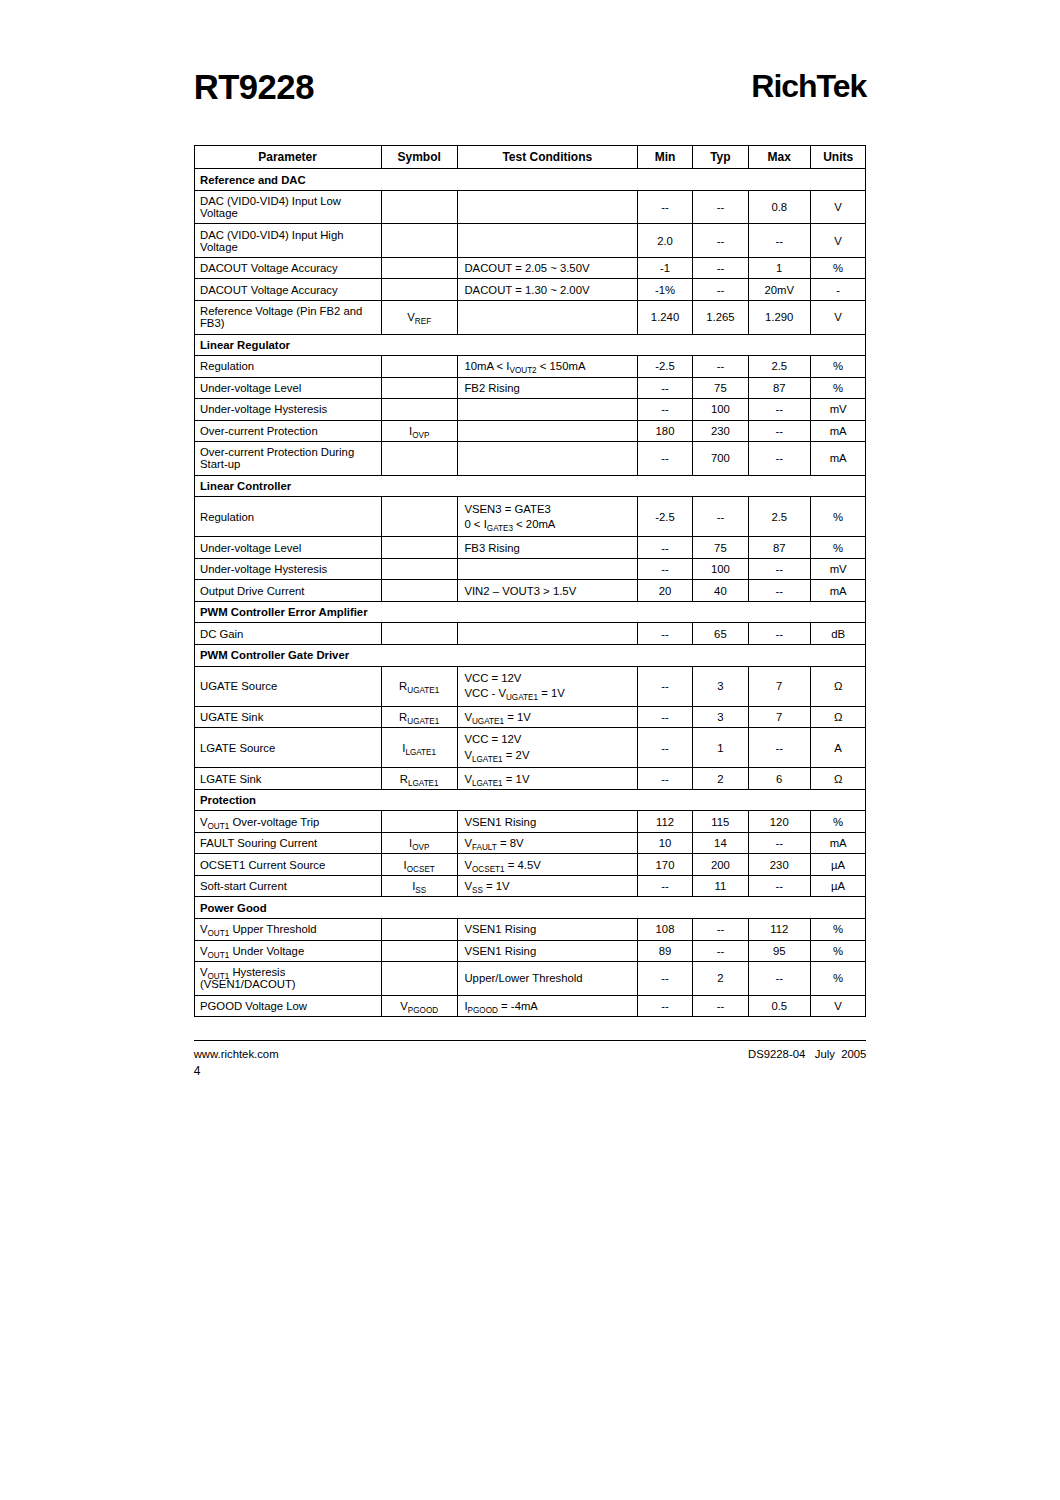RT9228
RichTek
| Parameter | Symbol | Test Conditions | Min | Typ | Max | Units |
| --- | --- | --- | --- | --- | --- | --- |
| Reference and DAC |
| DAC (VID0-VID4) Input Low Voltage | | | -- | -- | 0.8 | V |
| DAC (VID0-VID4) Input High Voltage | | | 2.0 | -- | -- | V |
| DACOUT Voltage Accuracy | | DACOUT = 2.05 ~ 3.50V | -1 | -- | 1 | % |
| DACOUT Voltage Accuracy | | DACOUT = 1.30 ~ 2.00V | -1% | -- | 20mV | - |
| Reference Voltage (Pin FB2 and FB3) | V REF | | 1.240 | 1.265 | 1.290 | V |
| Linear Regulator |
| Regulation | | 10mA < I VOUT2 < 150mA | -2.5 | -- | 2.5 | % |
| Under-voltage Level | | FB2 Rising | -- | 75 | 87 | % |
| Under-voltage Hysteresis | | | -- | 100 | -- | mV |
| Over-current Protection | I OVP | | 180 | 230 | -- | mA |
| Over-current Protection During Start-up | | | -- | 700 | -- | mA |
| Linear Controller |
| Regulation | | VSEN3 = GATE3 0 < I GATE3 < 20mA | -2.5 | -- | 2.5 | % |
| Under-voltage Level | | FB3 Rising | -- | 75 | 87 | % |
| Under-voltage Hysteresis | | | -- | 100 | -- | mV |
| Output Drive Current | | VIN2 – VOUT3 > 1.5V | 20 | 40 | -- | mA |
| PWM Controller Error Amplifier |
| DC Gain | | | -- | 65 | -- | dB |
| PWM Controller Gate Driver |
| UGATE Source | R UGATE1 | VCC = 12V VCC - V UGATE1 = 1V | -- | 3 | 7 | Ω |
| UGATE Sink | R UGATE1 | V UGATE1 = 1V | -- | 3 | 7 | Ω |
| LGATE Source | I LGATE1 | VCC = 12V V LGATE1 = 2V | -- | 1 | -- | A |
| LGATE Sink | R LGATE1 | V LGATE1 = 1V | -- | 2 | 6 | Ω |
| Protection |
| V OUT1 Over-voltage Trip | | VSEN1 Rising | 112 | 115 | 120 | % |
| FAULT Souring Current | I OVP | V FAULT = 8V | 10 | 14 | -- | mA |
| OCSET1 Current Source | I OCSET | V OCSET1 = 4.5V | 170 | 200 | 230 | µA |
| Soft-start Current | I SS | V SS = 1V | -- | 11 | -- | µA |
| Power Good |
| V OUT1 Upper Threshold | | VSEN1 Rising | 108 | -- | 112 | % |
| V OUT1 Under Voltage | | VSEN1 Rising | 89 | -- | 95 | % |
| V OUT1 Hysteresis (VSEN1/DACOUT) | | Upper/Lower Threshold | -- | 2 | -- | % |
| PGOOD Voltage Low | V PGOOD | I PGOOD = -4mA | -- | -- | 0.5 | V |
www.richtek.com
4
DS9228-04 July 2005